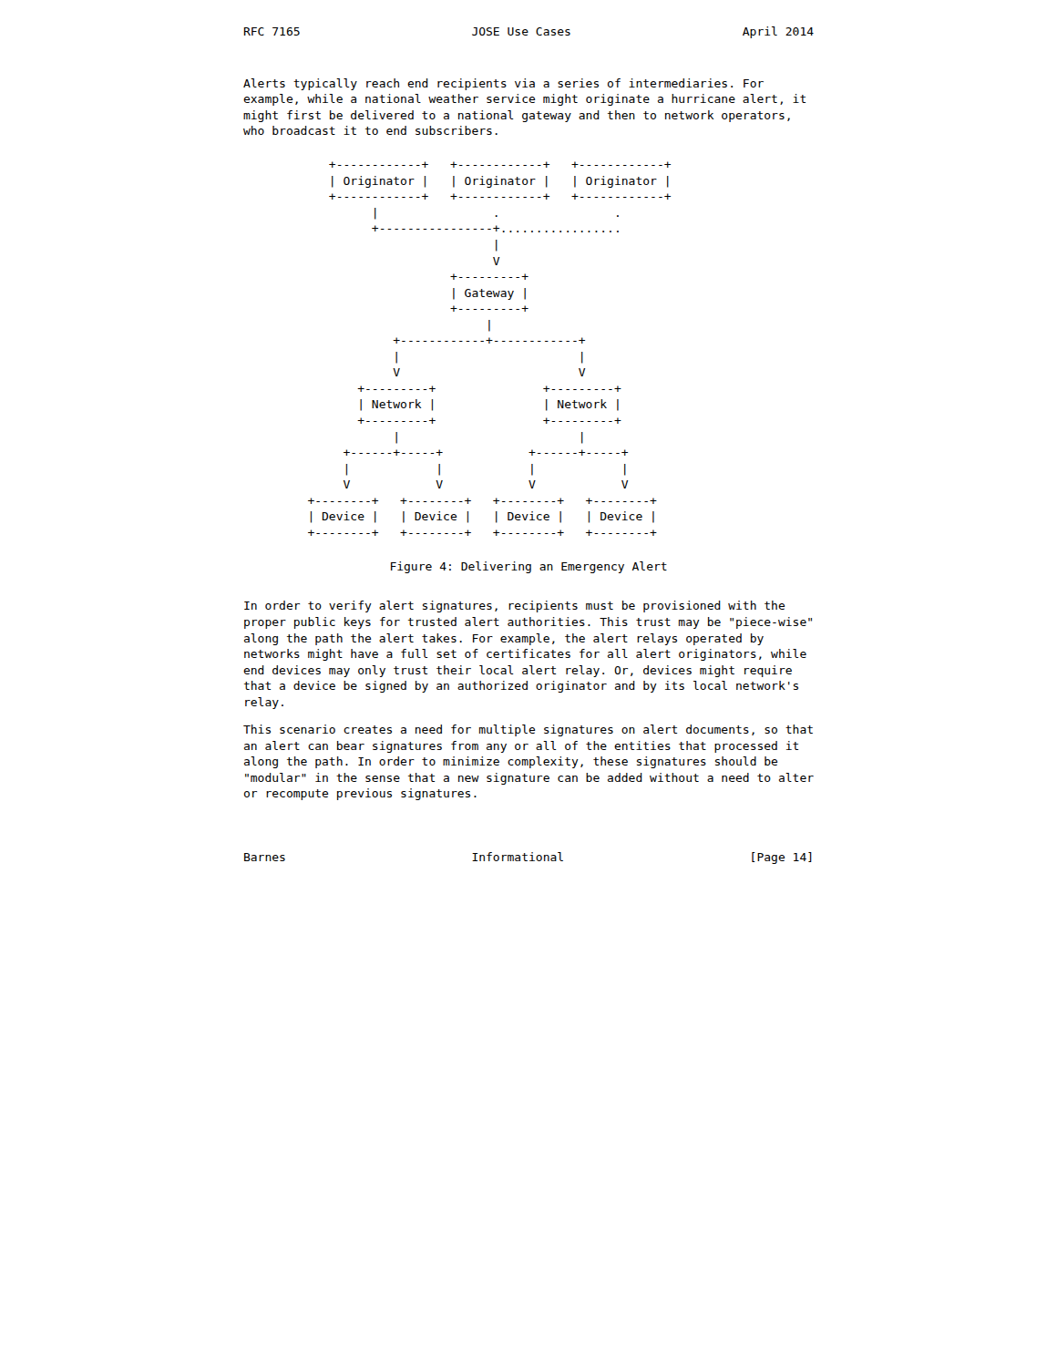RFC 7165 JOSE Use Cases April 2014
Alerts typically reach end recipients via a series of intermediaries. For example, while a national weather service might originate a hurricane alert, it might first be delivered to a national gateway and then to network operators, who broadcast it to end subscribers.
            +------------+   +------------+   +------------+
            | Originator |   | Originator |   | Originator |
            +------------+   +------------+   +------------+
                  |                .                .
                  +----------------+.................
                                   |
                                   V
                             +---------+
                             | Gateway |
                             +---------+
                                  |
                     +------------+------------+
                     |                         |
                     V                         V
                +---------+               +---------+
                | Network |               | Network |
                +---------+               +---------+
                     |                         |
              +------+-----+            +------+-----+
              |            |            |            |
              V            V            V            V
         +--------+   +--------+   +--------+   +--------+
         | Device |   | Device |   | Device |   | Device |
         +--------+   +--------+   +--------+   +--------+
Figure 4: Delivering an Emergency Alert
In order to verify alert signatures, recipients must be provisioned with the proper public keys for trusted alert authorities. This trust may be "piece-wise" along the path the alert takes. For example, the alert relays operated by networks might have a full set of certificates for all alert originators, while end devices may only trust their local alert relay. Or, devices might require that a device be signed by an authorized originator and by its local network's relay.
This scenario creates a need for multiple signatures on alert documents, so that an alert can bear signatures from any or all of the entities that processed it along the path. In order to minimize complexity, these signatures should be "modular" in the sense that a new signature can be added without a need to alter or recompute previous signatures.
Barnes Informational [Page 14]